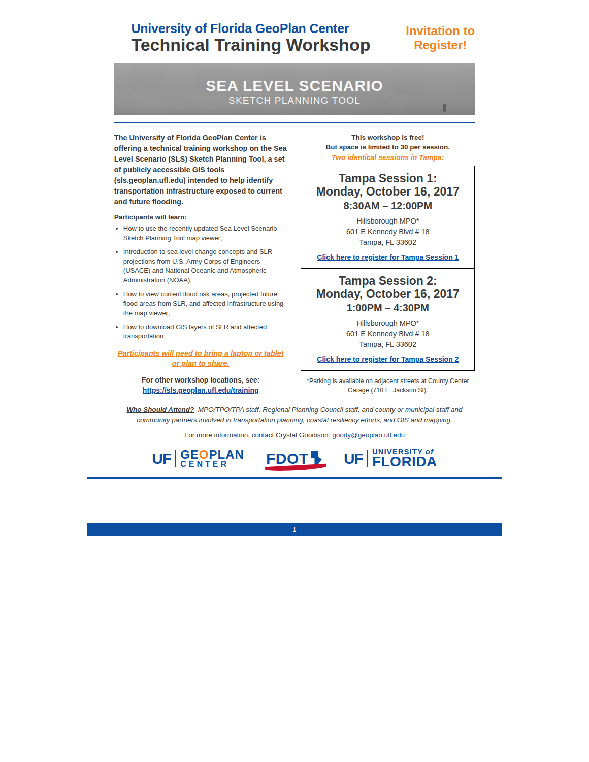University of Florida GeoPlan Center
Technical Training Workshop
Invitation to
Register!
Sea Level Scenario
Sketch Planning Tool
The University of Florida GeoPlan Center is offering a technical training workshop on the Sea Level Scenario (SLS) Sketch Planning Tool, a set of publicly accessible GIS tools (sls.geoplan.ufl.edu) intended to help identify transportation infrastructure exposed to current and future flooding.
Participants will learn:
How to use the recently updated Sea Level Scenario Sketch Planning Tool map viewer;
Introduction to sea level change concepts and SLR projections from U.S. Army Corps of Engineers (USACE) and National Oceanic and Atmospheric Administration (NOAA);
How to view current flood risk areas, projected future flood areas from SLR, and affected infrastructure using the map viewer;
How to download GIS layers of SLR and affected transportation;
Participants will need to bring a laptop or tablet or plan to share.
For other workshop locations, see:
https://sls.geoplan.ufl.edu/training
This workshop is free!
But space is limited to 30 per session.
Two identical sessions in Tampa:
Tampa Session 1:
Monday, October 16, 2017
8:30AM – 12:00PM
Hillsborough MPO*
601 E Kennedy Blvd # 18
Tampa, FL 33602
Click here to register for Tampa Session 1
Tampa Session 2:
Monday, October 16, 2017
1:00PM – 4:30PM
Hillsborough MPO*
601 E Kennedy Blvd # 18
Tampa, FL 33602
Click here to register for Tampa Session 2
*Parking is available on adjacent streets at County Center Garage (710 E. Jackson St).
Who Should Attend? MPO/TPO/TPA staff, Regional Planning Council staff, and county or municipal staff and community partners involved in transportation planning, coastal resiliency efforts, and GIS and mapping.
For more information, contact Crystal Goodison: goody@geoplan.ufl.edu
UF GEOPLAN CENTER
FDOT
UF UNIVERSITY of FLORIDA
1